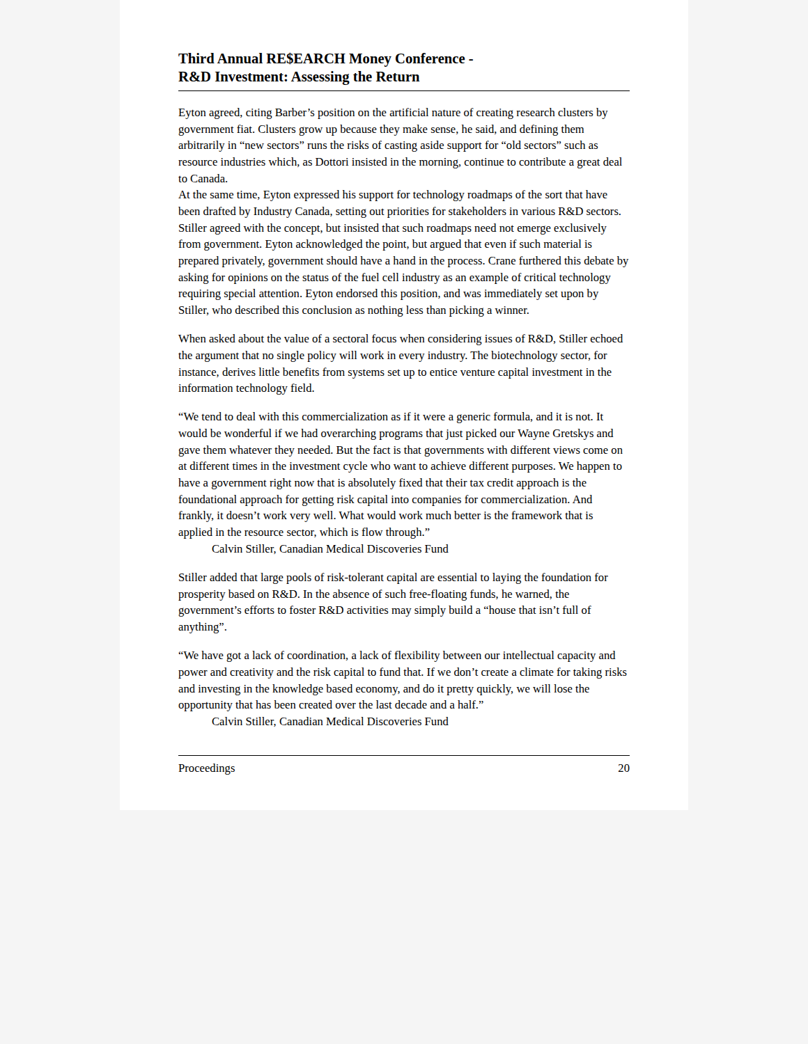Third Annual RE$EARCH Money Conference -
R&D Investment: Assessing the Return
Eyton agreed, citing Barber’s position on the artificial nature of creating research clusters by government fiat. Clusters grow up because they make sense, he said, and defining them arbitrarily in “new sectors” runs the risks of casting aside support for “old sectors” such as resource industries which, as Dottori insisted in the morning, continue to contribute a great deal to Canada.
At the same time, Eyton expressed his support for technology roadmaps of the sort that have been drafted by Industry Canada, setting out priorities for stakeholders in various R&D sectors. Stiller agreed with the concept, but insisted that such roadmaps need not emerge exclusively from government. Eyton acknowledged the point, but argued that even if such material is prepared privately, government should have a hand in the process. Crane furthered this debate by asking for opinions on the status of the fuel cell industry as an example of critical technology requiring special attention. Eyton endorsed this position, and was immediately set upon by Stiller, who described this conclusion as nothing less than picking a winner.
When asked about the value of a sectoral focus when considering issues of R&D, Stiller echoed the argument that no single policy will work in every industry. The biotechnology sector, for instance, derives little benefits from systems set up to entice venture capital investment in the information technology field.
“We tend to deal with this commercialization as if it were a generic formula, and it is not. It would be wonderful if we had overarching programs that just picked our Wayne Gretskys and gave them whatever they needed. But the fact is that governments with different views come on at different times in the investment cycle who want to achieve different purposes. We happen to have a government right now that is absolutely fixed that their tax credit approach is the foundational approach for getting risk capital into companies for commercialization. And frankly, it doesn’t work very well. What would work much better is the framework that is applied in the resource sector, which is flow through.”
Calvin Stiller, Canadian Medical Discoveries Fund
Stiller added that large pools of risk-tolerant capital are essential to laying the foundation for prosperity based on R&D. In the absence of such free-floating funds, he warned, the government’s efforts to foster R&D activities may simply build a “house that isn’t full of anything”.
“We have got a lack of coordination, a lack of flexibility between our intellectual capacity and power and creativity and the risk capital to fund that. If we don’t create a climate for taking risks and investing in the knowledge based economy, and do it pretty quickly, we will lose the opportunity that has been created over the last decade and a half.”
Calvin Stiller, Canadian Medical Discoveries Fund
Proceedings 20